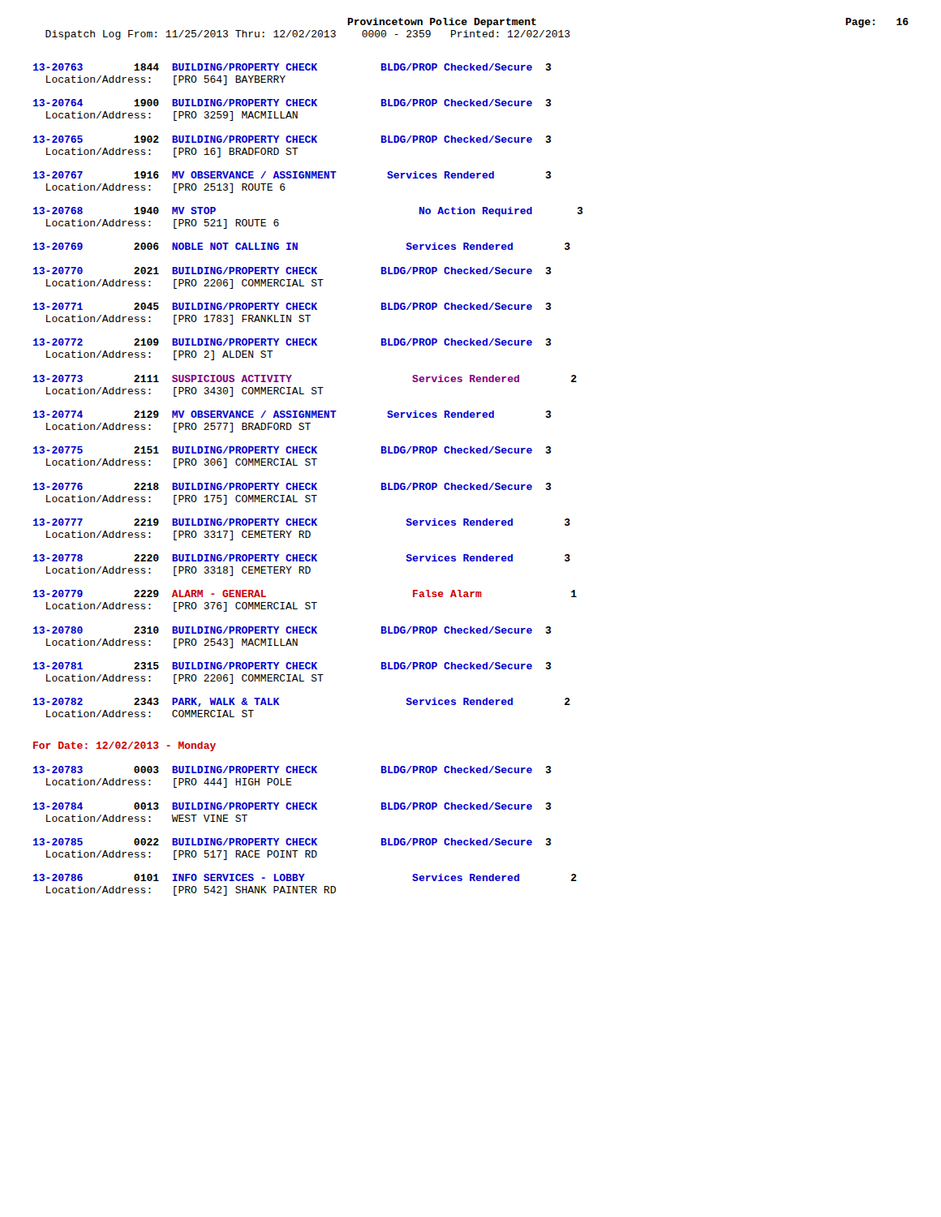Provincetown Police Department Page: 16
Dispatch Log From: 11/25/2013 Thru: 12/02/2013 0000 - 2359 Printed: 12/02/2013
13-20763 1844 BUILDING/PROPERTY CHECK BLDG/PROP Checked/Secure 3
Location/Address: [PRO 564] BAYBERRY
13-20764 1900 BUILDING/PROPERTY CHECK BLDG/PROP Checked/Secure 3
Location/Address: [PRO 3259] MACMILLAN
13-20765 1902 BUILDING/PROPERTY CHECK BLDG/PROP Checked/Secure 3
Location/Address: [PRO 16] BRADFORD ST
13-20767 1916 MV OBSERVANCE / ASSIGNMENT Services Rendered 3
Location/Address: [PRO 2513] ROUTE 6
13-20768 1940 MV STOP No Action Required 3
Location/Address: [PRO 521] ROUTE 6
13-20769 2006 NOBLE NOT CALLING IN Services Rendered 3
13-20770 2021 BUILDING/PROPERTY CHECK BLDG/PROP Checked/Secure 3
Location/Address: [PRO 2206] COMMERCIAL ST
13-20771 2045 BUILDING/PROPERTY CHECK BLDG/PROP Checked/Secure 3
Location/Address: [PRO 1783] FRANKLIN ST
13-20772 2109 BUILDING/PROPERTY CHECK BLDG/PROP Checked/Secure 3
Location/Address: [PRO 2] ALDEN ST
13-20773 2111 SUSPICIOUS ACTIVITY Services Rendered 2
Location/Address: [PRO 3430] COMMERCIAL ST
13-20774 2129 MV OBSERVANCE / ASSIGNMENT Services Rendered 3
Location/Address: [PRO 2577] BRADFORD ST
13-20775 2151 BUILDING/PROPERTY CHECK BLDG/PROP Checked/Secure 3
Location/Address: [PRO 306] COMMERCIAL ST
13-20776 2218 BUILDING/PROPERTY CHECK BLDG/PROP Checked/Secure 3
Location/Address: [PRO 175] COMMERCIAL ST
13-20777 2219 BUILDING/PROPERTY CHECK Services Rendered 3
Location/Address: [PRO 3317] CEMETERY RD
13-20778 2220 BUILDING/PROPERTY CHECK Services Rendered 3
Location/Address: [PRO 3318] CEMETERY RD
13-20779 2229 ALARM - GENERAL False Alarm 1
Location/Address: [PRO 376] COMMERCIAL ST
13-20780 2310 BUILDING/PROPERTY CHECK BLDG/PROP Checked/Secure 3
Location/Address: [PRO 2543] MACMILLAN
13-20781 2315 BUILDING/PROPERTY CHECK BLDG/PROP Checked/Secure 3
Location/Address: [PRO 2206] COMMERCIAL ST
13-20782 2343 PARK, WALK & TALK Services Rendered 2
Location/Address: COMMERCIAL ST
For Date: 12/02/2013 - Monday
13-20783 0003 BUILDING/PROPERTY CHECK BLDG/PROP Checked/Secure 3
Location/Address: [PRO 444] HIGH POLE
13-20784 0013 BUILDING/PROPERTY CHECK BLDG/PROP Checked/Secure 3
Location/Address: WEST VINE ST
13-20785 0022 BUILDING/PROPERTY CHECK BLDG/PROP Checked/Secure 3
Location/Address: [PRO 517] RACE POINT RD
13-20786 0101 INFO SERVICES - LOBBY Services Rendered 2
Location/Address: [PRO 542] SHANK PAINTER RD